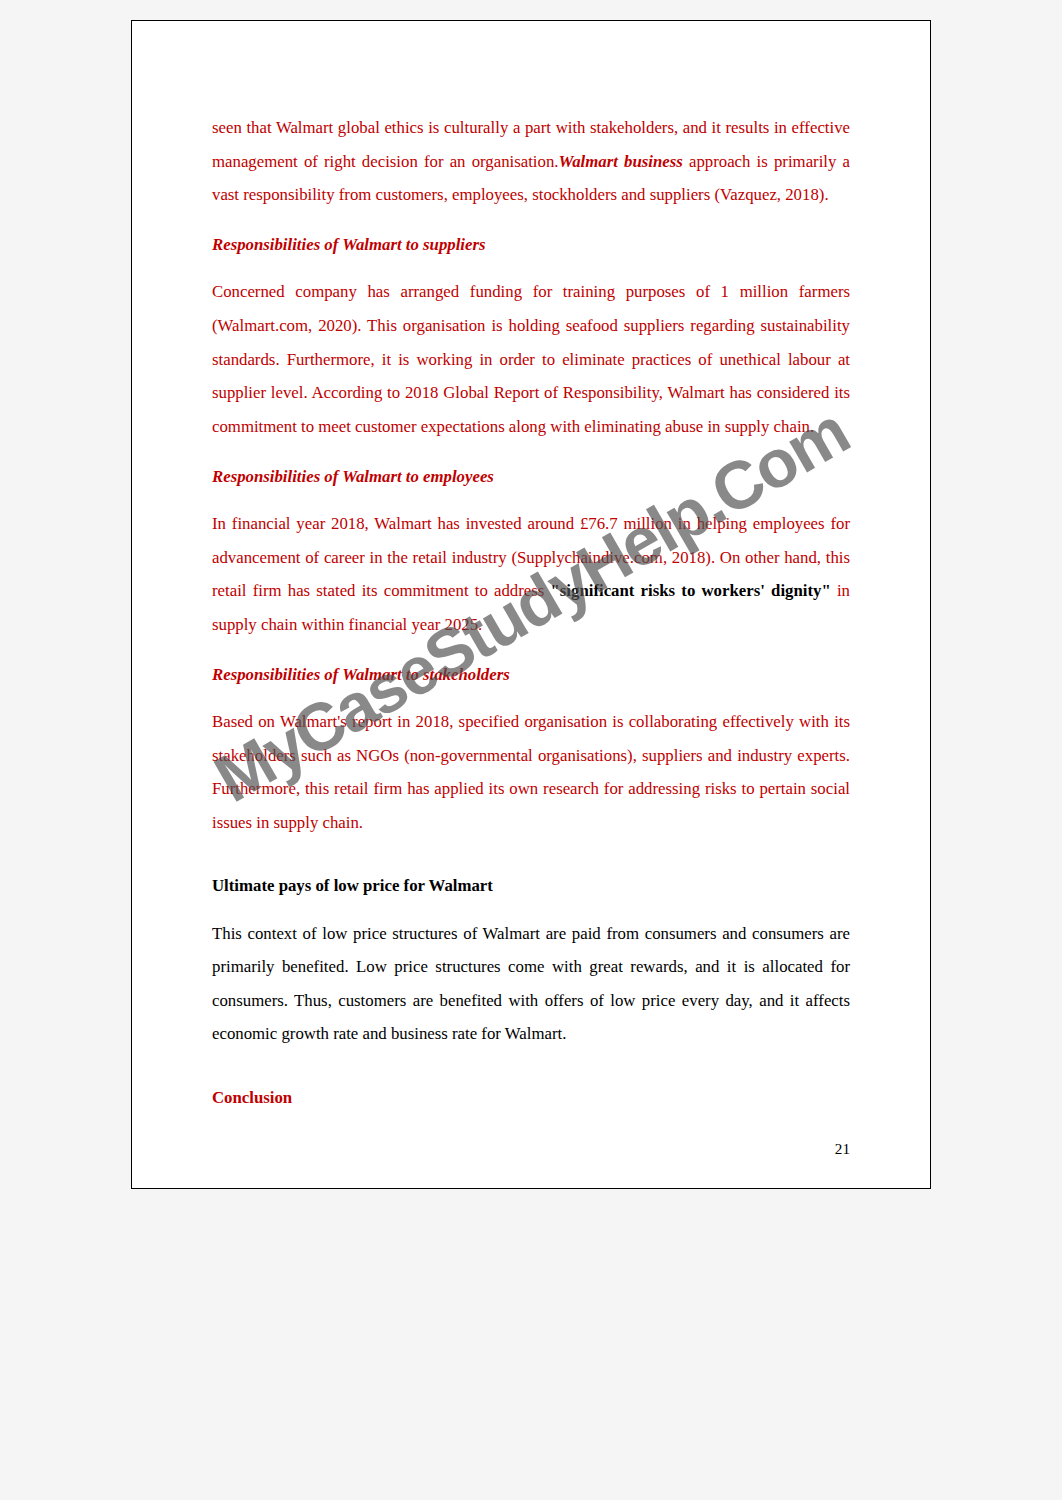seen that Walmart global ethics is culturally a part with stakeholders, and it results in effective management of right decision for an organisation.Walmart business approach is primarily a vast responsibility from customers, employees, stockholders and suppliers (Vazquez, 2018).
Responsibilities of Walmart to suppliers
Concerned company has arranged funding for training purposes of 1 million farmers (Walmart.com, 2020). This organisation is holding seafood suppliers regarding sustainability standards. Furthermore, it is working in order to eliminate practices of unethical labour at supplier level. According to 2018 Global Report of Responsibility, Walmart has considered its commitment to meet customer expectations along with eliminating abuse in supply chain.
Responsibilities of Walmart to employees
In financial year 2018, Walmart has invested around £76.7 million in helping employees for advancement of career in the retail industry (Supplychaindive.com, 2018). On other hand, this retail firm has stated its commitment to address "significant risks to workers' dignity" in supply chain within financial year 2025.
Responsibilities of Walmart to stakeholders
Based on Walmart's report in 2018, specified organisation is collaborating effectively with its stakeholders such as NGOs (non-governmental organisations), suppliers and industry experts. Furthermore, this retail firm has applied its own research for addressing risks to pertain social issues in supply chain.
Ultimate pays of low price for Walmart
This context of low price structures of Walmart are paid from consumers and consumers are primarily benefited. Low price structures come with great rewards, and it is allocated for consumers. Thus, customers are benefited with offers of low price every day, and it affects economic growth rate and business rate for Walmart.
Conclusion
MyCaseStudyHelp.Com
21